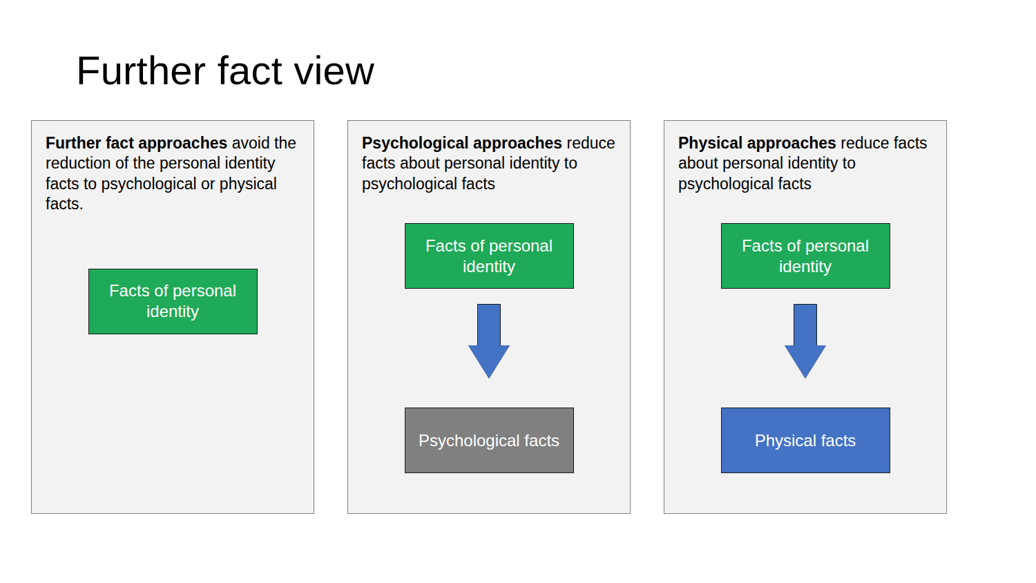Further fact view
Further fact approaches avoid the reduction of the personal identity facts to psychological or physical facts.
Facts of personal identity
Psychological approaches reduce facts about personal identity to psychological facts
Facts of personal identity
Psychological facts
Physical approaches reduce facts about personal identity to psychological facts
Facts of personal identity
Physical facts